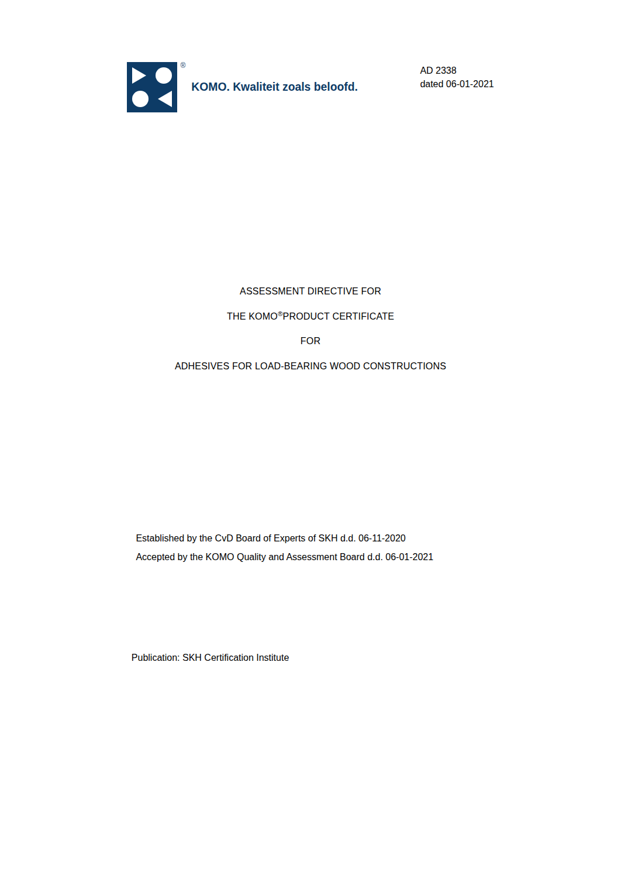®
KOMO. Kwaliteit zoals beloofd.
AD 2338
dated 06-01-2021
ASSESSMENT DIRECTIVE FOR
THE KOMO®PRODUCT CERTIFICATE
FOR
ADHESIVES FOR LOAD-BEARING WOOD CONSTRUCTIONS
Established by the CvD Board of Experts of SKH d.d. 06-11-2020
Accepted by the KOMO Quality and Assessment Board d.d. 06-01-2021
Publication: SKH Certification Institute